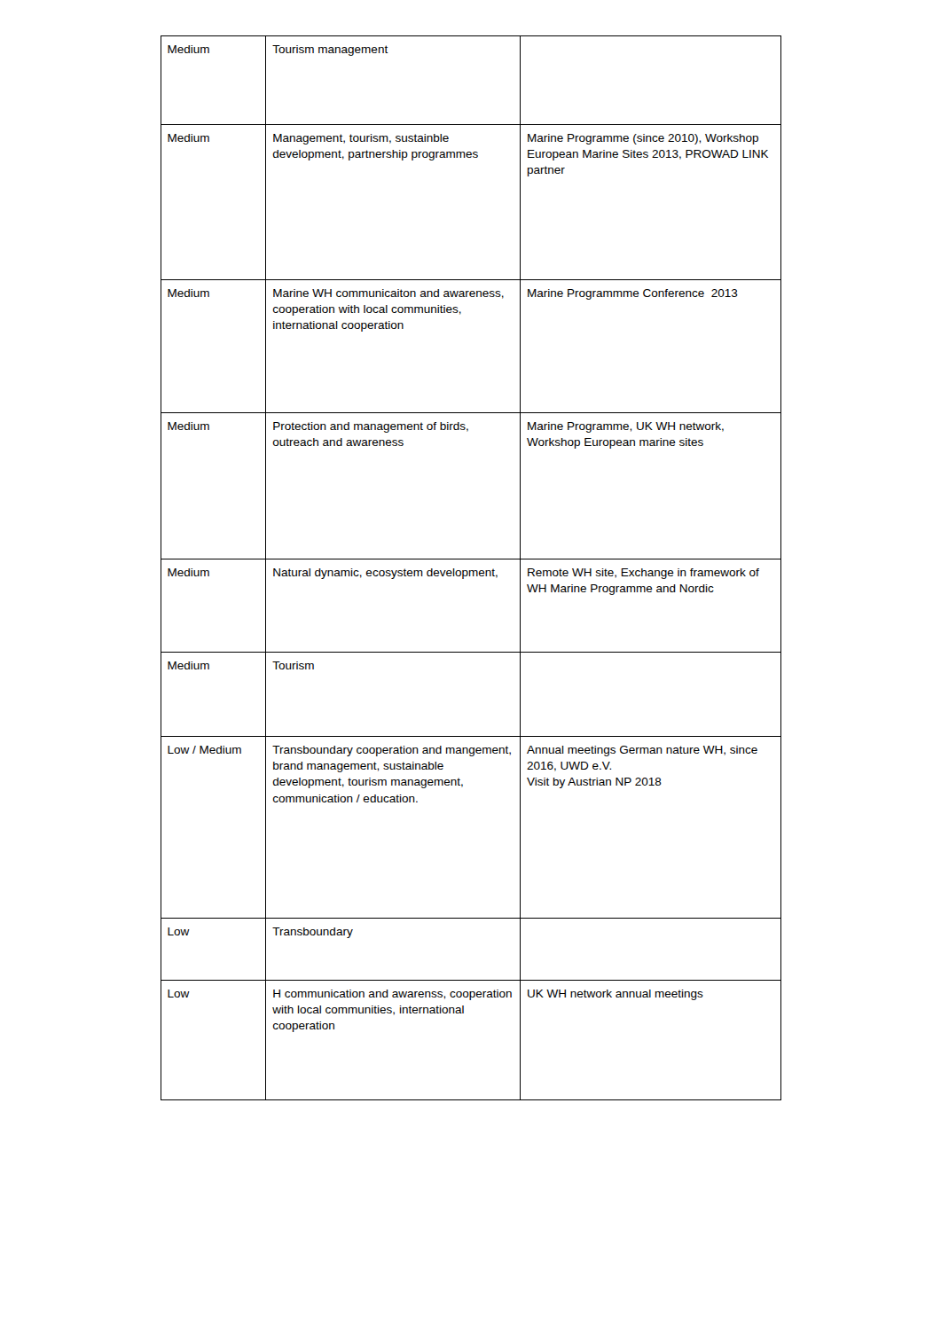| Medium | Tourism management | |
| Medium | Management, tourism, sustainble development, partnership programmes | Marine Programme (since 2010), Workshop European Marine Sites 2013, PROWAD LINK partner |
| Medium | Marine WH communicaiton and awareness, cooperation with local communities, international cooperation | Marine Programmme Conference 2013 |
| Medium | Protection and management of birds, outreach and awareness | Marine Programme, UK WH network, Workshop European marine sites |
| Medium | Natural dynamic, ecosystem development, | Remote WH site, Exchange in framework of WH Marine Programme and Nordic |
| Medium | Tourism | |
| Low / Medium | Transboundary cooperation and mangement, brand management, sustainable development, tourism management, communication / education. | Annual meetings German nature WH, since 2016, UWD e.V. Visit by Austrian NP 2018 |
| Low | Transboundary | |
| Low | H communication and awarenss, cooperation with local communities, international cooperation | UK WH network annual meetings |